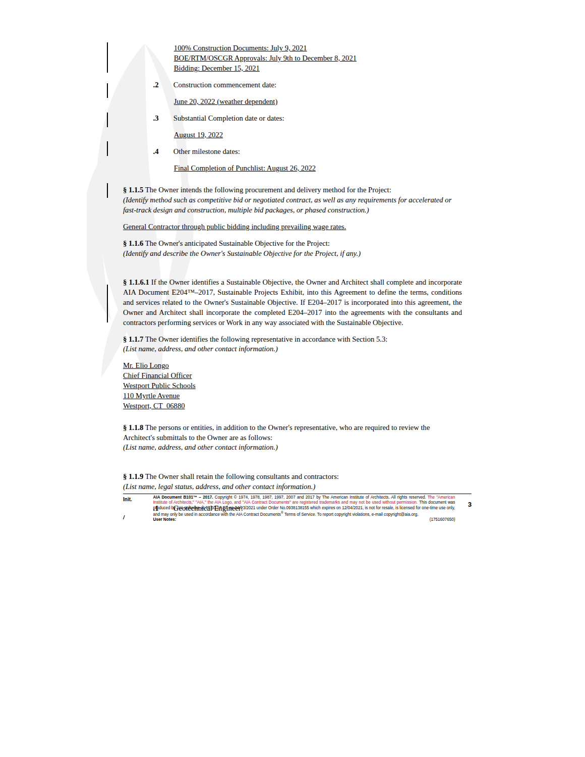100% Construction Documents: July 9, 2021
BOE/RTM/OSCGR Approvals: July 9th to December 8, 2021
Bidding: December 15, 2021
.2 Construction commencement date:
June 20, 2022 (weather dependent)
.3 Substantial Completion date or dates:
August 19, 2022
.4 Other milestone dates:
Final Completion of Punchlist: August 26, 2022
§ 1.1.5 The Owner intends the following procurement and delivery method for the Project:
(Identify method such as competitive bid or negotiated contract, as well as any requirements for accelerated or fast-track design and construction, multiple bid packages, or phased construction.)
General Contractor through public bidding including prevailing wage rates.
§ 1.1.6 The Owner's anticipated Sustainable Objective for the Project:
(Identify and describe the Owner's Sustainable Objective for the Project, if any.)
§ 1.1.6.1 If the Owner identifies a Sustainable Objective, the Owner and Architect shall complete and incorporate AIA Document E204™–2017, Sustainable Projects Exhibit, into this Agreement to define the terms, conditions and services related to the Owner's Sustainable Objective. If E204–2017 is incorporated into this agreement, the Owner and Architect shall incorporate the completed E204–2017 into the agreements with the consultants and contractors performing services or Work in any way associated with the Sustainable Objective.
§ 1.1.7 The Owner identifies the following representative in accordance with Section 5.3:
(List name, address, and other contact information.)
Mr. Elio Longo
Chief Financial Officer
Westport Public Schools
110 Myrtle Avenue
Westport, CT 06880
§ 1.1.8 The persons or entities, in addition to the Owner's representative, who are required to review the Architect's submittals to the Owner are as follows:
(List name, address, and other contact information.)
§ 1.1.9 The Owner shall retain the following consultants and contractors:
(List name, legal status, address, and other contact information.)
.1 Geotechnical Engineer:
Init. /
AIA Document B101™ – 2017. Copyright © 1974, 1978, 1987, 1997, 2007 and 2017 by The American Institute of Architects. All rights reserved. The "American Institute of Architects," "AIA," the AIA Logo, and "AIA Contract Documents" are registered trademarks and may not be used without permission. This document was produced by AIA software at 07:50:17 ET on 04/23/2021 under Order No.0938138155 which expires on 12/04/2021, is not for resale, is licensed for one-time use only, and may only be used in accordance with the AIA Contract Documents® Terms of Service. To report copyright violations, e-mail copyright@aia.org.
User Notes: (1751607650)
3